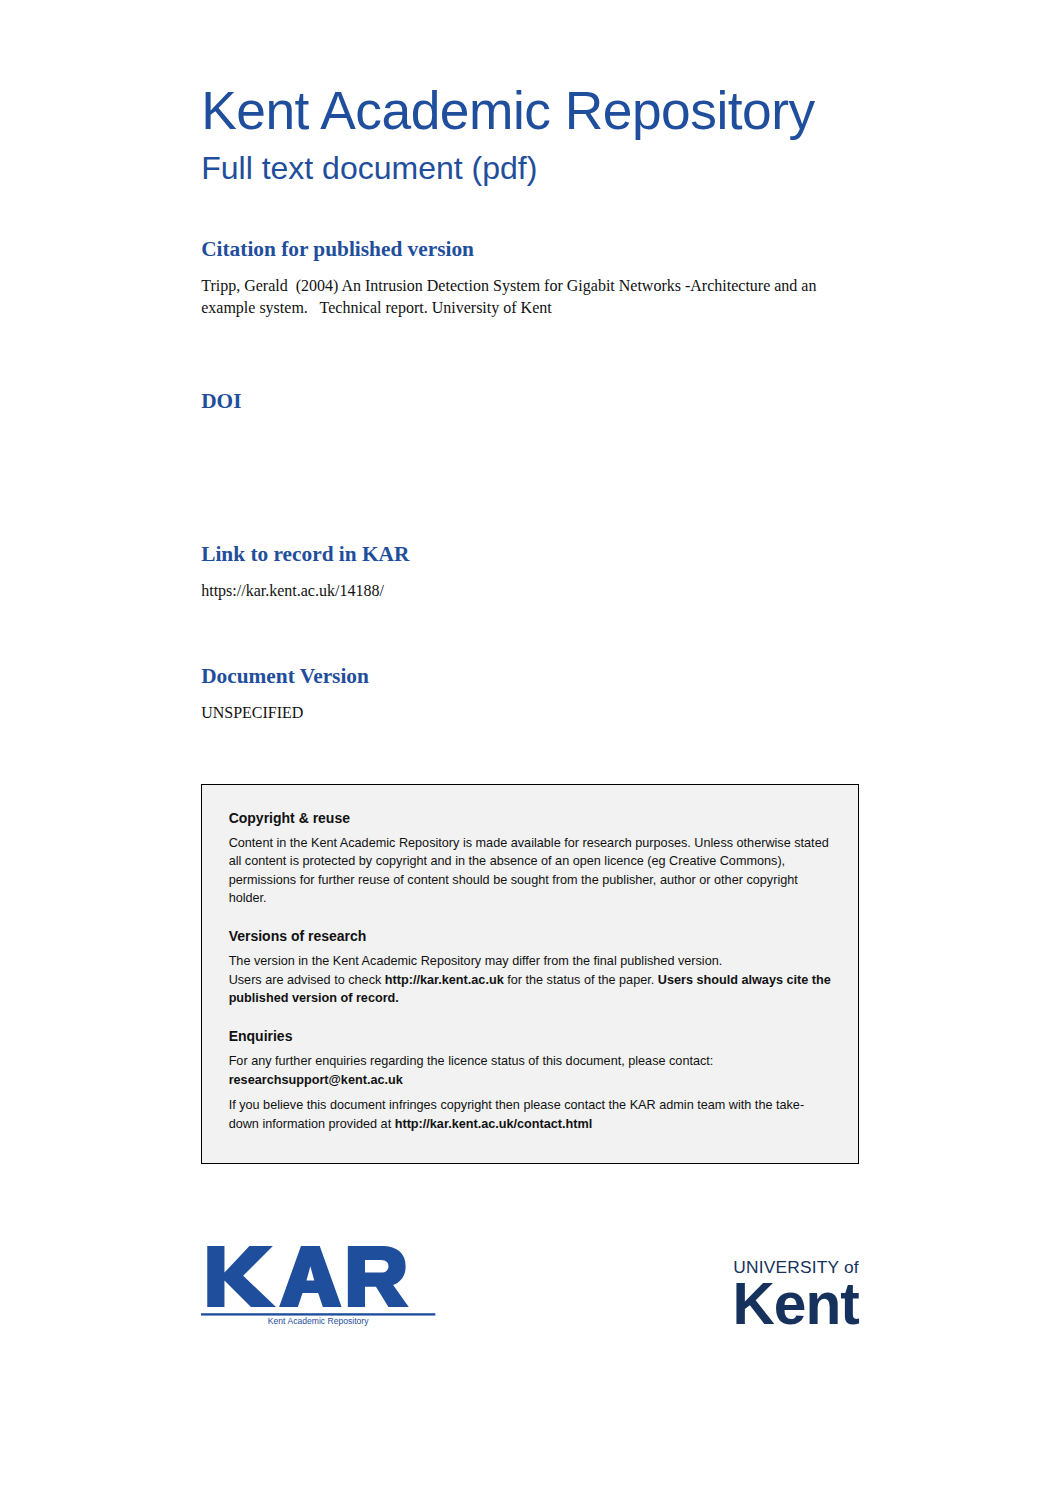Kent Academic Repository
Full text document (pdf)
Citation for published version
Tripp, Gerald (2004) An Intrusion Detection System for Gigabit Networks -Architecture and an example system. Technical report. University of Kent
DOI
Link to record in KAR
https://kar.kent.ac.uk/14188/
Document Version
UNSPECIFIED
Copyright & reuse
Content in the Kent Academic Repository is made available for research purposes. Unless otherwise stated all content is protected by copyright and in the absence of an open licence (eg Creative Commons), permissions for further reuse of content should be sought from the publisher, author or other copyright holder.
Versions of research
The version in the Kent Academic Repository may differ from the final published version.
Users are advised to check http://kar.kent.ac.uk for the status of the paper. Users should always cite the published version of record.
Enquiries
For any further enquiries regarding the licence status of this document, please contact:
researchsupport@kent.ac.uk
If you believe this document infringes copyright then please contact the KAR admin team with the take-down information provided at http://kar.kent.ac.uk/contact.html
Kent Academic Repository
UNIVERSITY of
Kent